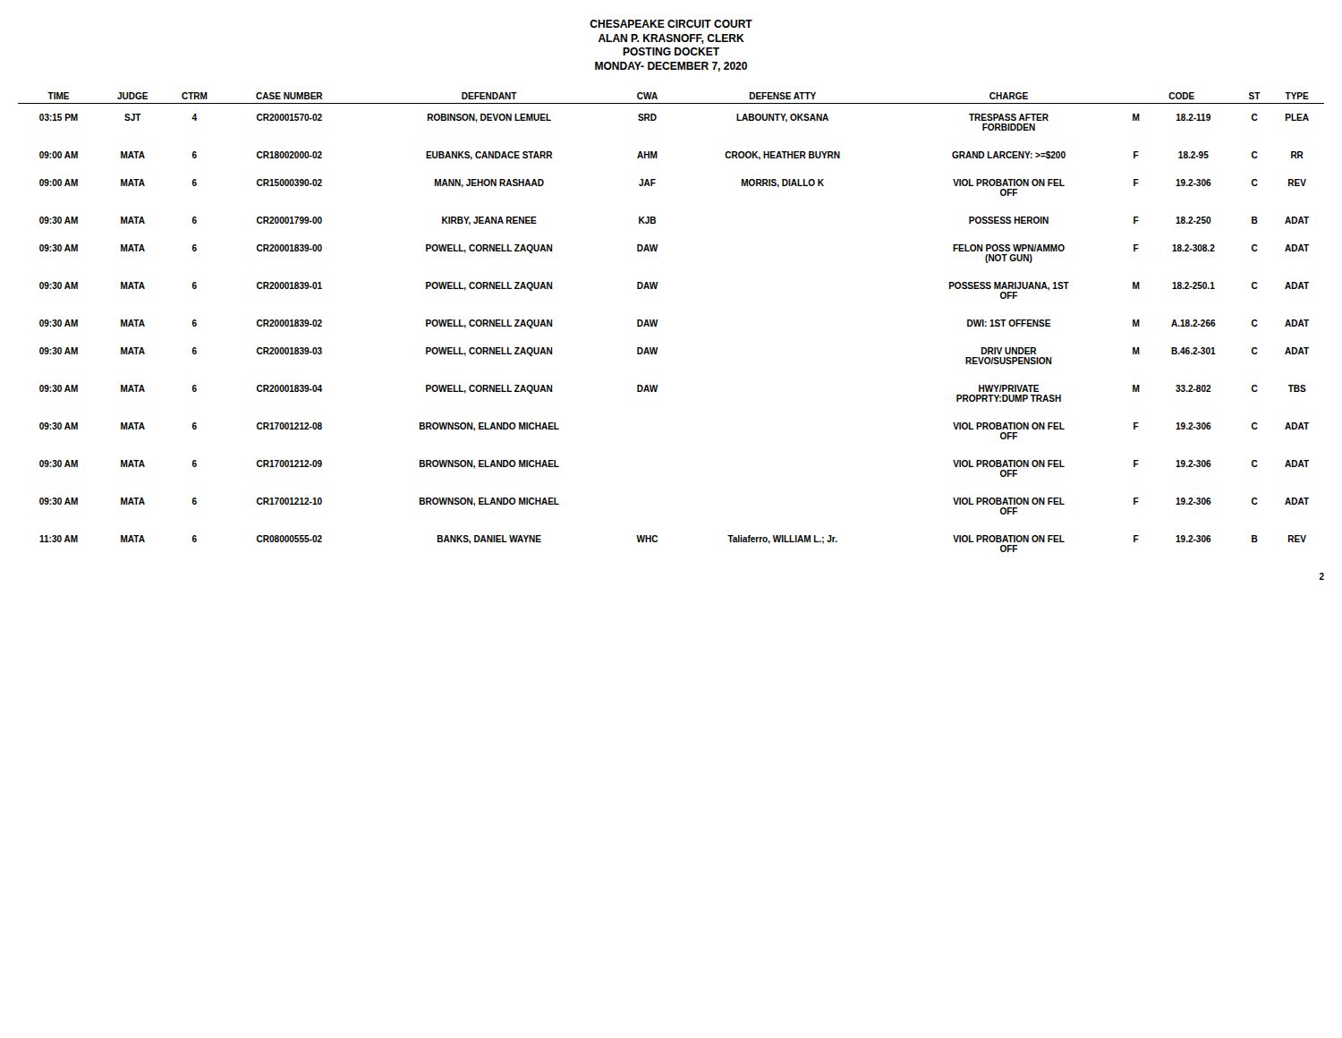CHESAPEAKE CIRCUIT COURT
ALAN P. KRASNOFF, CLERK
POSTING DOCKET
MONDAY- DECEMBER 7, 2020
| TIME | JUDGE | CTRM | CASE NUMBER | DEFENDANT | CWA | DEFENSE ATTY | CHARGE | CODE | ST | TYPE |
| --- | --- | --- | --- | --- | --- | --- | --- | --- | --- | --- |
| 03:15 PM | SJT | 4 | CR20001570-02 | ROBINSON, DEVON LEMUEL | SRD | LABOUNTY, OKSANA | TRESPASS AFTER FORBIDDEN | M | 18.2-119 | C | PLEA |
| 09:00 AM | MATA | 6 | CR18002000-02 | EUBANKS, CANDACE STARR | AHM | CROOK, HEATHER BUYRN | GRAND LARCENY: >=$200 | F | 18.2-95 | C | RR |
| 09:00 AM | MATA | 6 | CR15000390-02 | MANN, JEHON RASHAAD | JAF | MORRIS, DIALLO K | VIOL PROBATION ON FEL OFF | F | 19.2-306 | C | REV |
| 09:30 AM | MATA | 6 | CR20001799-00 | KIRBY, JEANA RENEE | KJB | | POSSESS HEROIN | F | 18.2-250 | B | ADAT |
| 09:30 AM | MATA | 6 | CR20001839-00 | POWELL, CORNELL ZAQUAN | DAW | | FELON POSS WPN/AMMO (NOT GUN) | F | 18.2-308.2 | C | ADAT |
| 09:30 AM | MATA | 6 | CR20001839-01 | POWELL, CORNELL ZAQUAN | DAW | | POSSESS MARIJUANA, 1ST OFF | M | 18.2-250.1 | C | ADAT |
| 09:30 AM | MATA | 6 | CR20001839-02 | POWELL, CORNELL ZAQUAN | DAW | | DWI: 1ST OFFENSE | M | A.18.2-266 | C | ADAT |
| 09:30 AM | MATA | 6 | CR20001839-03 | POWELL, CORNELL ZAQUAN | DAW | | DRIV UNDER REVO/SUSPENSION | M | B.46.2-301 | C | ADAT |
| 09:30 AM | MATA | 6 | CR20001839-04 | POWELL, CORNELL ZAQUAN | DAW | | HWY/PRIVATE PROPRTY:DUMP TRASH | M | 33.2-802 | C | TBS |
| 09:30 AM | MATA | 6 | CR17001212-08 | BROWNSON, ELANDO MICHAEL | | | VIOL PROBATION ON FEL OFF | F | 19.2-306 | C | ADAT |
| 09:30 AM | MATA | 6 | CR17001212-09 | BROWNSON, ELANDO MICHAEL | | | VIOL PROBATION ON FEL OFF | F | 19.2-306 | C | ADAT |
| 09:30 AM | MATA | 6 | CR17001212-10 | BROWNSON, ELANDO MICHAEL | | | VIOL PROBATION ON FEL OFF | F | 19.2-306 | C | ADAT |
| 11:30 AM | MATA | 6 | CR08000555-02 | BANKS, DANIEL WAYNE | WHC | Taliaferro, WILLIAM L.; Jr. | VIOL PROBATION ON FEL OFF | F | 19.2-306 | B | REV |
2